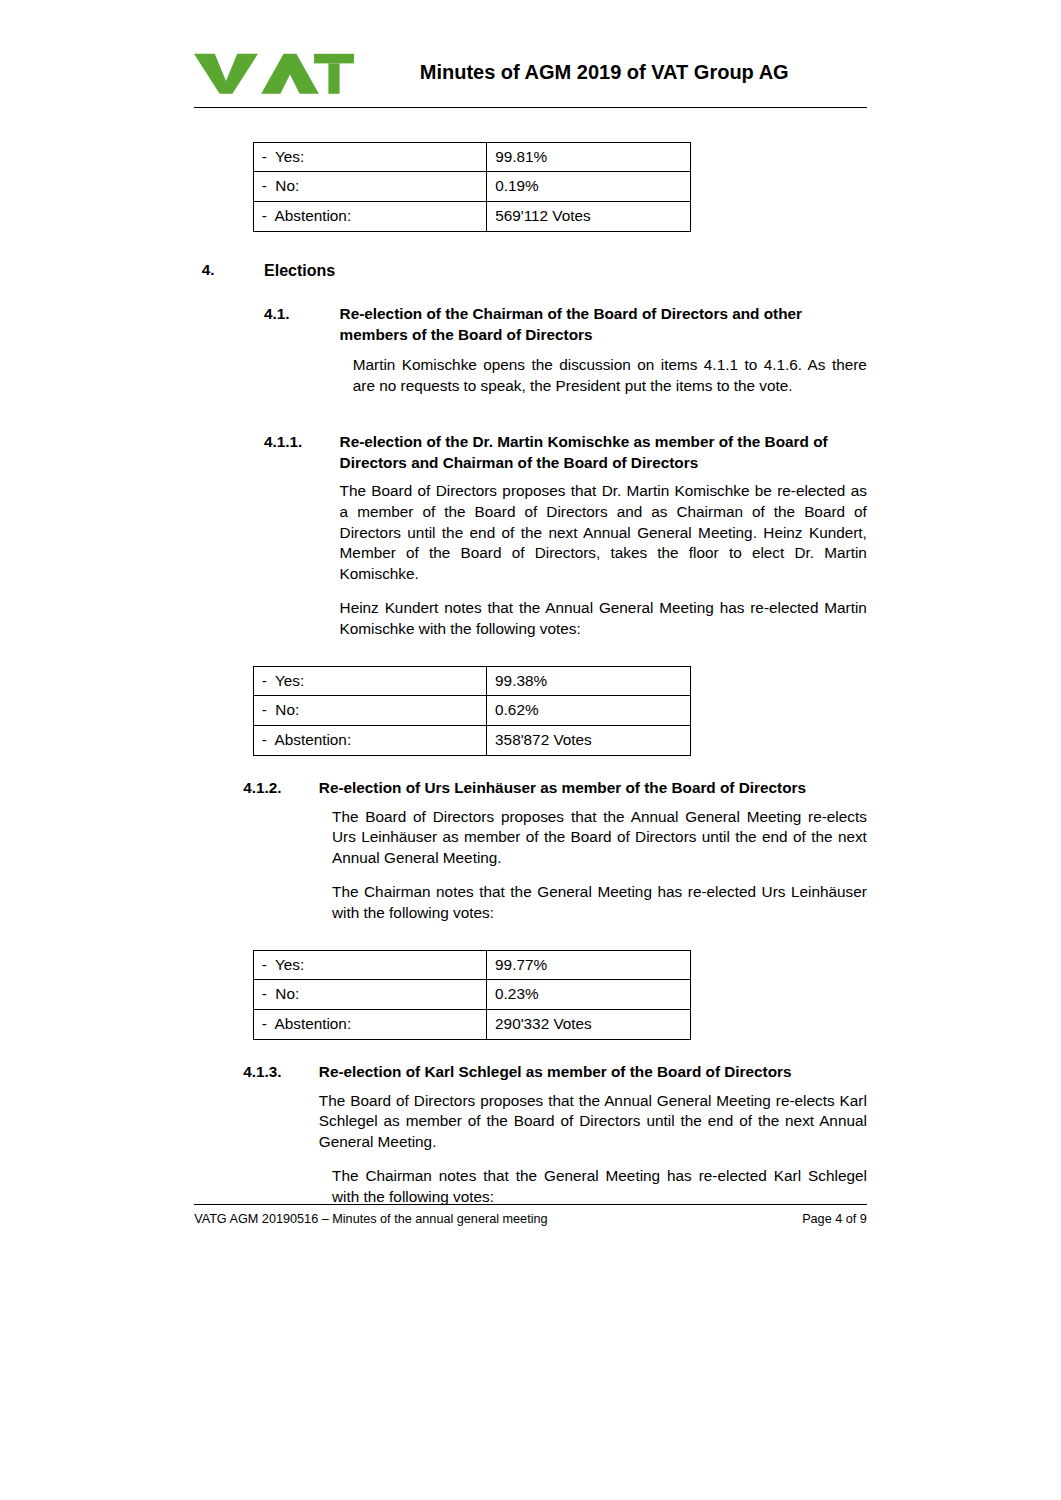Minutes of AGM 2019 of VAT Group AG
| - Yes: | 99.81% |
| - No: | 0.19% |
| - Abstention: | 569'112 Votes |
4.
Elections
4.1.
Re-election of the Chairman of the Board of Directors and other members of the Board of Directors
Martin Komischke opens the discussion on items 4.1.1 to 4.1.6. As there are no requests to speak, the President put the items to the vote.
4.1.1.
Re-election of the Dr. Martin Komischke as member of the Board of Directors and Chairman of the Board of Directors
The Board of Directors proposes that Dr. Martin Komischke be re-elected as a member of the Board of Directors and as Chairman of the Board of Directors until the end of the next Annual General Meeting. Heinz Kundert, Member of the Board of Directors, takes the floor to elect Dr. Martin Komischke.
Heinz Kundert notes that the Annual General Meeting has re-elected Martin Komischke with the following votes:
| - Yes: | 99.38% |
| - No: | 0.62% |
| - Abstention: | 358'872 Votes |
4.1.2.
Re-election of Urs Leinhäuser as member of the Board of Directors
The Board of Directors proposes that the Annual General Meeting re-elects Urs Leinhäuser as member of the Board of Directors until the end of the next Annual General Meeting.
The Chairman notes that the General Meeting has re-elected Urs Leinhäuser with the following votes:
| - Yes: | 99.77% |
| - No: | 0.23% |
| - Abstention: | 290'332 Votes |
4.1.3.
Re-election of Karl Schlegel as member of the Board of Directors
The Board of Directors proposes that the Annual General Meeting re-elects Karl Schlegel as member of the Board of Directors until the end of the next Annual General Meeting.
The Chairman notes that the General Meeting has re-elected Karl Schlegel with the following votes:
VATG AGM 20190516 – Minutes of the annual general meeting Page 4 of 9